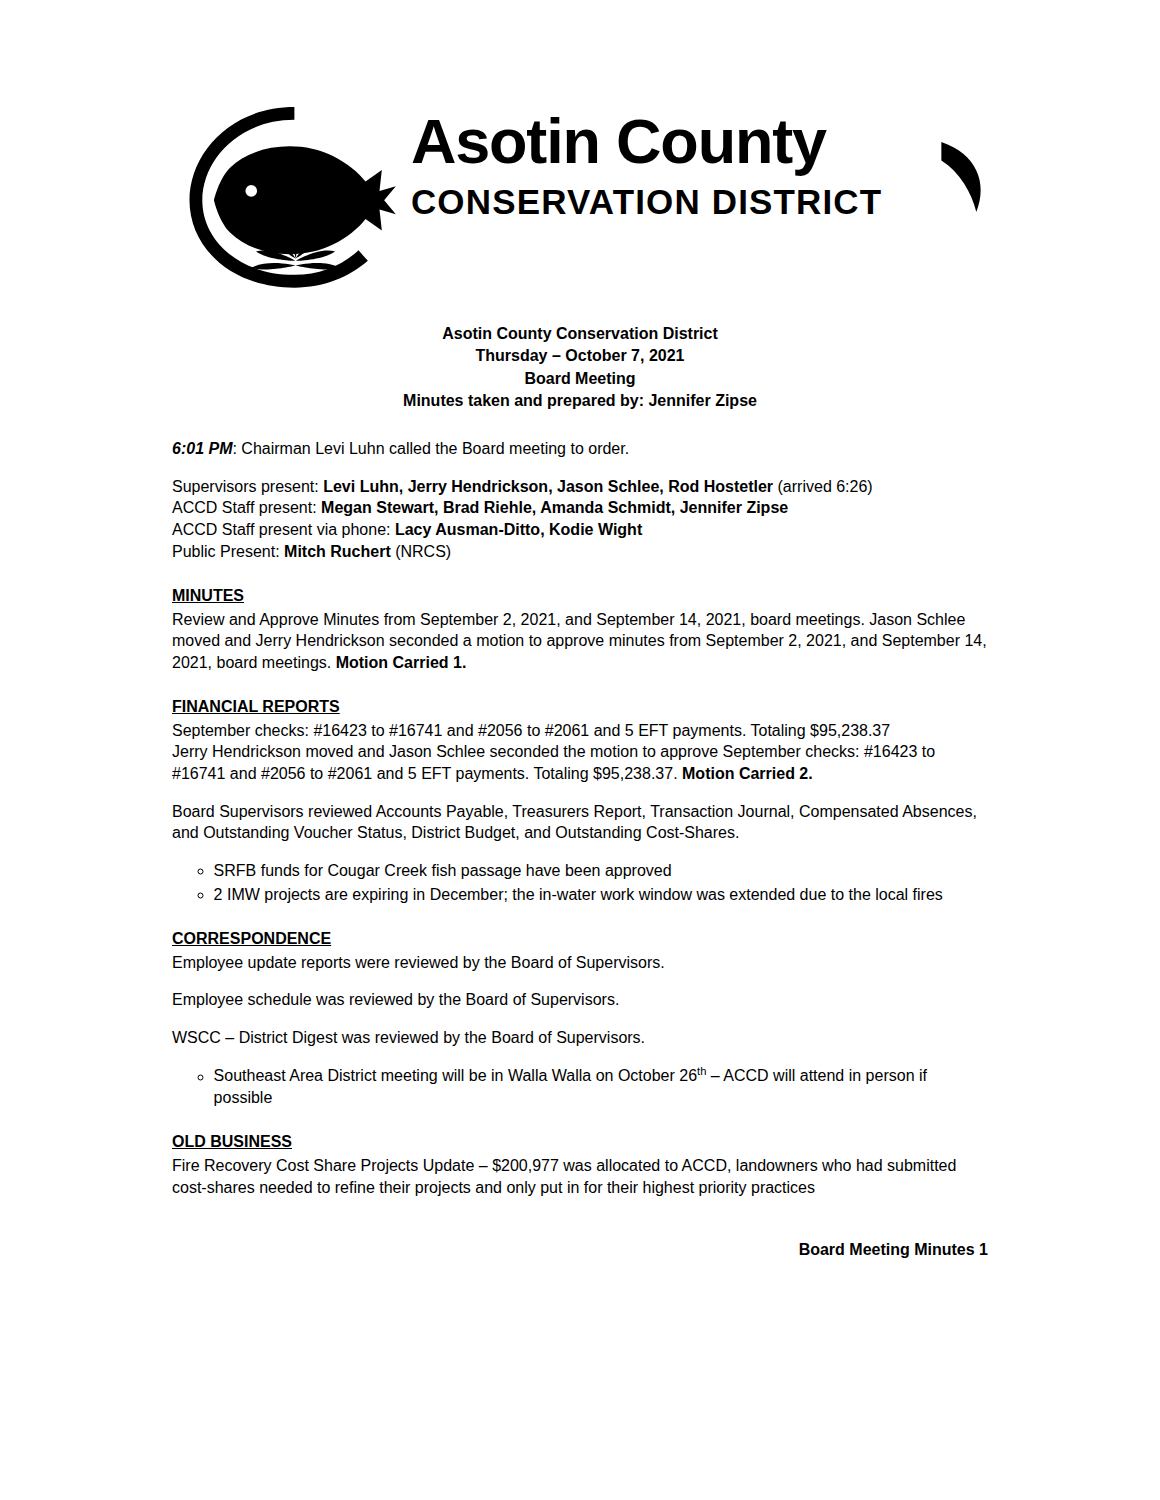Asotin County CONSERVATION DISTRICT
Asotin County Conservation District
Thursday – October 7, 2021
Board Meeting
Minutes taken and prepared by: Jennifer Zipse
6:01 PM: Chairman Levi Luhn called the Board meeting to order.
Supervisors present: Levi Luhn, Jerry Hendrickson, Jason Schlee, Rod Hostetler (arrived 6:26)
ACCD Staff present: Megan Stewart, Brad Riehle, Amanda Schmidt, Jennifer Zipse
ACCD Staff present via phone: Lacy Ausman-Ditto, Kodie Wight
Public Present: Mitch Ruchert (NRCS)
MINUTES
Review and Approve Minutes from September 2, 2021, and September 14, 2021, board meetings. Jason Schlee moved and Jerry Hendrickson seconded a motion to approve minutes from September 2, 2021, and September 14, 2021, board meetings. Motion Carried 1.
FINANCIAL REPORTS
September checks: #16423 to #16741 and #2056 to #2061 and 5 EFT payments. Totaling $95,238.37
Jerry Hendrickson moved and Jason Schlee seconded the motion to approve September checks: #16423 to #16741 and #2056 to #2061 and 5 EFT payments. Totaling $95,238.37. Motion Carried 2.
Board Supervisors reviewed Accounts Payable, Treasurers Report, Transaction Journal, Compensated Absences, and Outstanding Voucher Status, District Budget, and Outstanding Cost-Shares.
SRFB funds for Cougar Creek fish passage have been approved
2 IMW projects are expiring in December; the in-water work window was extended due to the local fires
CORRESPONDENCE
Employee update reports were reviewed by the Board of Supervisors.
Employee schedule was reviewed by the Board of Supervisors.
WSCC – District Digest was reviewed by the Board of Supervisors.
Southeast Area District meeting will be in Walla Walla on October 26th – ACCD will attend in person if possible
OLD BUSINESS
Fire Recovery Cost Share Projects Update – $200,977 was allocated to ACCD, landowners who had submitted cost-shares needed to refine their projects and only put in for their highest priority practices
Board Meeting Minutes 1